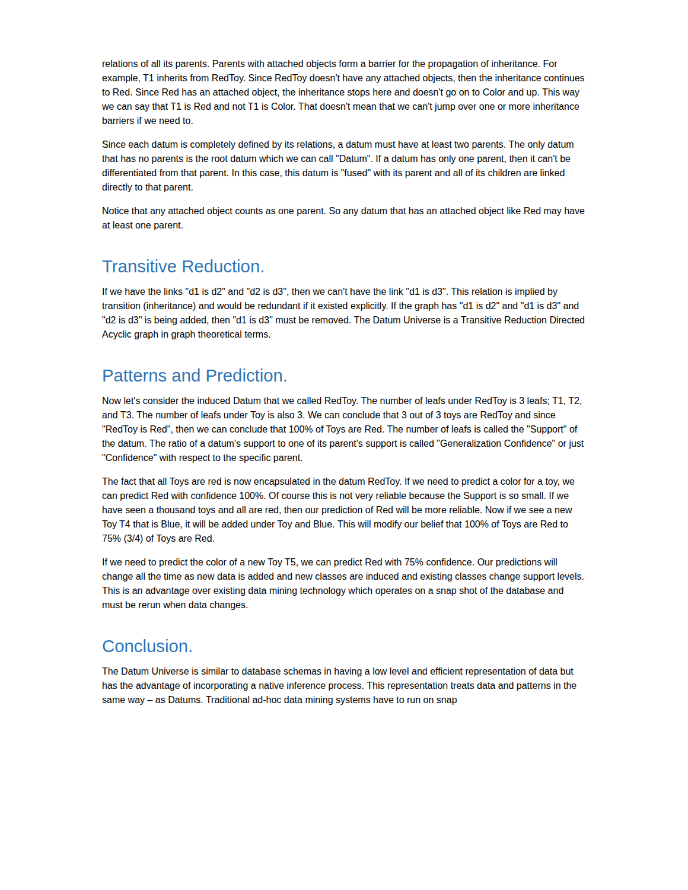relations of all its parents. Parents with attached objects form a barrier for the propagation of inheritance. For example, T1 inherits from RedToy. Since RedToy doesn't have any attached objects, then the inheritance continues to Red. Since Red has an attached object, the inheritance stops here and doesn't go on to Color and up. This way we can say that T1 is Red and not T1 is Color. That doesn't mean that we can't jump over one or more inheritance barriers if we need to.
Since each datum is completely defined by its relations, a datum must have at least two parents. The only datum that has no parents is the root datum which we can call "Datum". If a datum has only one parent, then it can't be differentiated from that parent. In this case, this datum is "fused" with its parent and all of its children are linked directly to that parent.
Notice that any attached object counts as one parent. So any datum that has an attached object like Red may have at least one parent.
Transitive Reduction.
If we have the links "d1 is d2" and "d2 is d3", then we can't have the link "d1 is d3". This relation is implied by transition (inheritance) and would be redundant if it existed explicitly. If the graph has "d1 is d2" and "d1 is d3" and "d2 is d3" is being added, then "d1 is d3" must be removed. The Datum Universe is a Transitive Reduction Directed Acyclic graph in graph theoretical terms.
Patterns and Prediction.
Now let's consider the induced Datum that we called RedToy. The number of leafs under RedToy is 3 leafs; T1, T2, and T3. The number of leafs under Toy is also 3. We can conclude that 3 out of 3 toys are RedToy and since "RedToy is Red", then we can conclude that 100% of Toys are Red. The number of leafs is called the "Support" of the datum. The ratio of a datum's support to one of its parent's support is called "Generalization Confidence" or just "Confidence" with respect to the specific parent.
The fact that all Toys are red is now encapsulated in the datum RedToy. If we need to predict a color for a toy, we can predict Red with confidence 100%. Of course this is not very reliable because the Support is so small. If we have seen a thousand toys and all are red, then our prediction of Red will be more reliable. Now if we see a new Toy T4 that is Blue, it will be added under Toy and Blue. This will modify our belief that 100% of Toys are Red to 75% (3/4) of Toys are Red.
If we need to predict the color of a new Toy T5, we can predict Red with 75% confidence. Our predictions will change all the time as new data is added and new classes are induced and existing classes change support levels. This is an advantage over existing data mining technology which operates on a snap shot of the database and must be rerun when data changes.
Conclusion.
The Datum Universe is similar to database schemas in having a low level and efficient representation of data but has the advantage of incorporating a native inference process. This representation treats data and patterns in the same way – as Datums. Traditional ad-hoc data mining systems have to run on snap